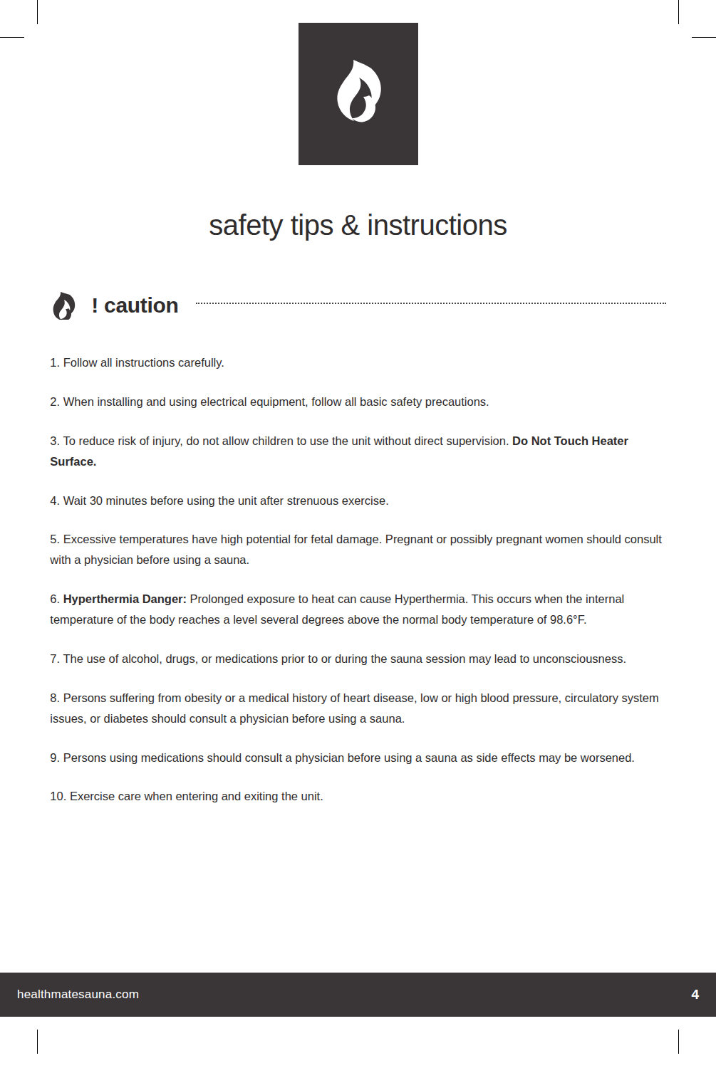safety tips & instructions
! caution
Follow all instructions carefully.
When installing and using electrical equipment, follow all basic safety precautions.
To reduce risk of injury, do not allow children to use the unit without direct supervision. Do Not Touch Heater Surface.
Wait 30 minutes before using the unit after strenuous exercise.
Excessive temperatures have high potential for fetal damage. Pregnant or possibly pregnant women should consult with a physician before using a sauna.
Hyperthermia Danger: Prolonged exposure to heat can cause Hyperthermia. This occurs when the internal temperature of the body reaches a level several degrees above the normal body temperature of 98.6°F.
The use of alcohol, drugs, or medications prior to or during the sauna session may lead to unconsciousness.
Persons suffering from obesity or a medical history of heart disease, low or high blood pressure, circulatory system issues, or diabetes should consult a physician before using a sauna.
Persons using medications should consult a physician before using a sauna as side effects may be worsened.
Exercise care when entering and exiting the unit.
healthmatesauna.com 4